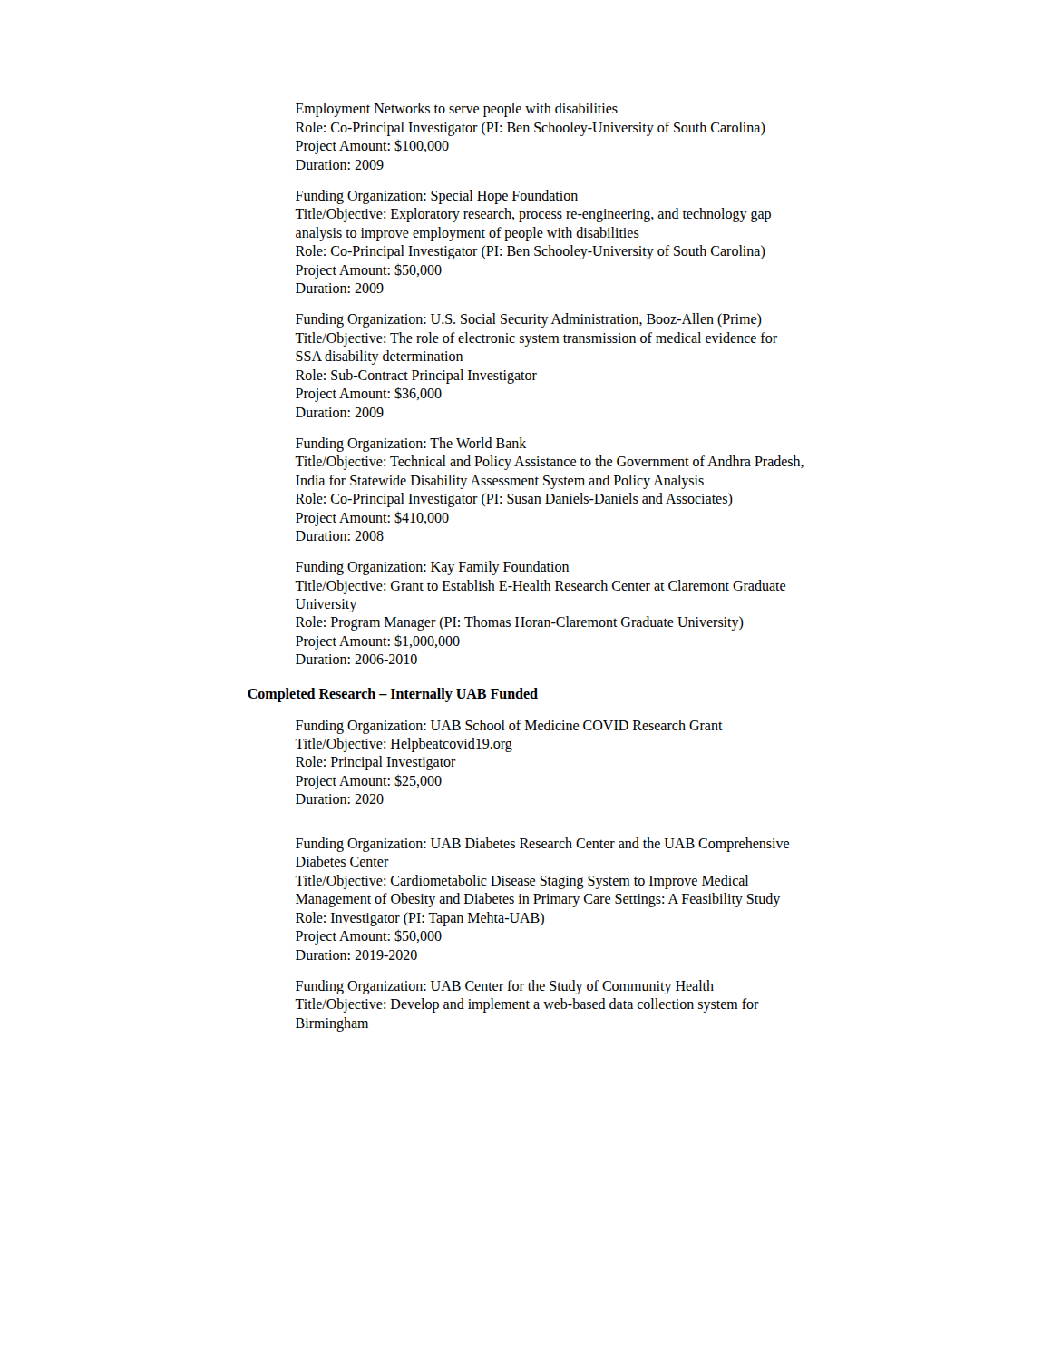Employment Networks to serve people with disabilities
Role: Co-Principal Investigator (PI: Ben Schooley-University of South Carolina)
Project Amount: $100,000
Duration: 2009
Funding Organization: Special Hope Foundation
Title/Objective: Exploratory research, process re-engineering, and technology gap analysis to improve employment of people with disabilities
Role: Co-Principal Investigator (PI: Ben Schooley-University of South Carolina)
Project Amount: $50,000
Duration: 2009
Funding Organization: U.S. Social Security Administration, Booz-Allen (Prime)
Title/Objective: The role of electronic system transmission of medical evidence for SSA disability determination
Role: Sub-Contract Principal Investigator
Project Amount: $36,000
Duration: 2009
Funding Organization: The World Bank
Title/Objective: Technical and Policy Assistance to the Government of Andhra Pradesh, India for Statewide Disability Assessment System and Policy Analysis
Role: Co-Principal Investigator (PI: Susan Daniels-Daniels and Associates)
Project Amount: $410,000
Duration: 2008
Funding Organization: Kay Family Foundation
Title/Objective: Grant to Establish E-Health Research Center at Claremont Graduate University
Role: Program Manager (PI: Thomas Horan-Claremont Graduate University)
Project Amount: $1,000,000
Duration: 2006-2010
Completed Research – Internally UAB Funded
Funding Organization: UAB School of Medicine COVID Research Grant
Title/Objective: Helpbeatcovid19.org
Role: Principal Investigator
Project Amount: $25,000
Duration: 2020
Funding Organization: UAB Diabetes Research Center and the UAB Comprehensive Diabetes Center
Title/Objective: Cardiometabolic Disease Staging System to Improve Medical Management of Obesity and Diabetes in Primary Care Settings: A Feasibility Study
Role: Investigator (PI: Tapan Mehta-UAB)
Project Amount: $50,000
Duration: 2019-2020
Funding Organization: UAB Center for the Study of Community Health
Title/Objective: Develop and implement a web-based data collection system for Birmingham